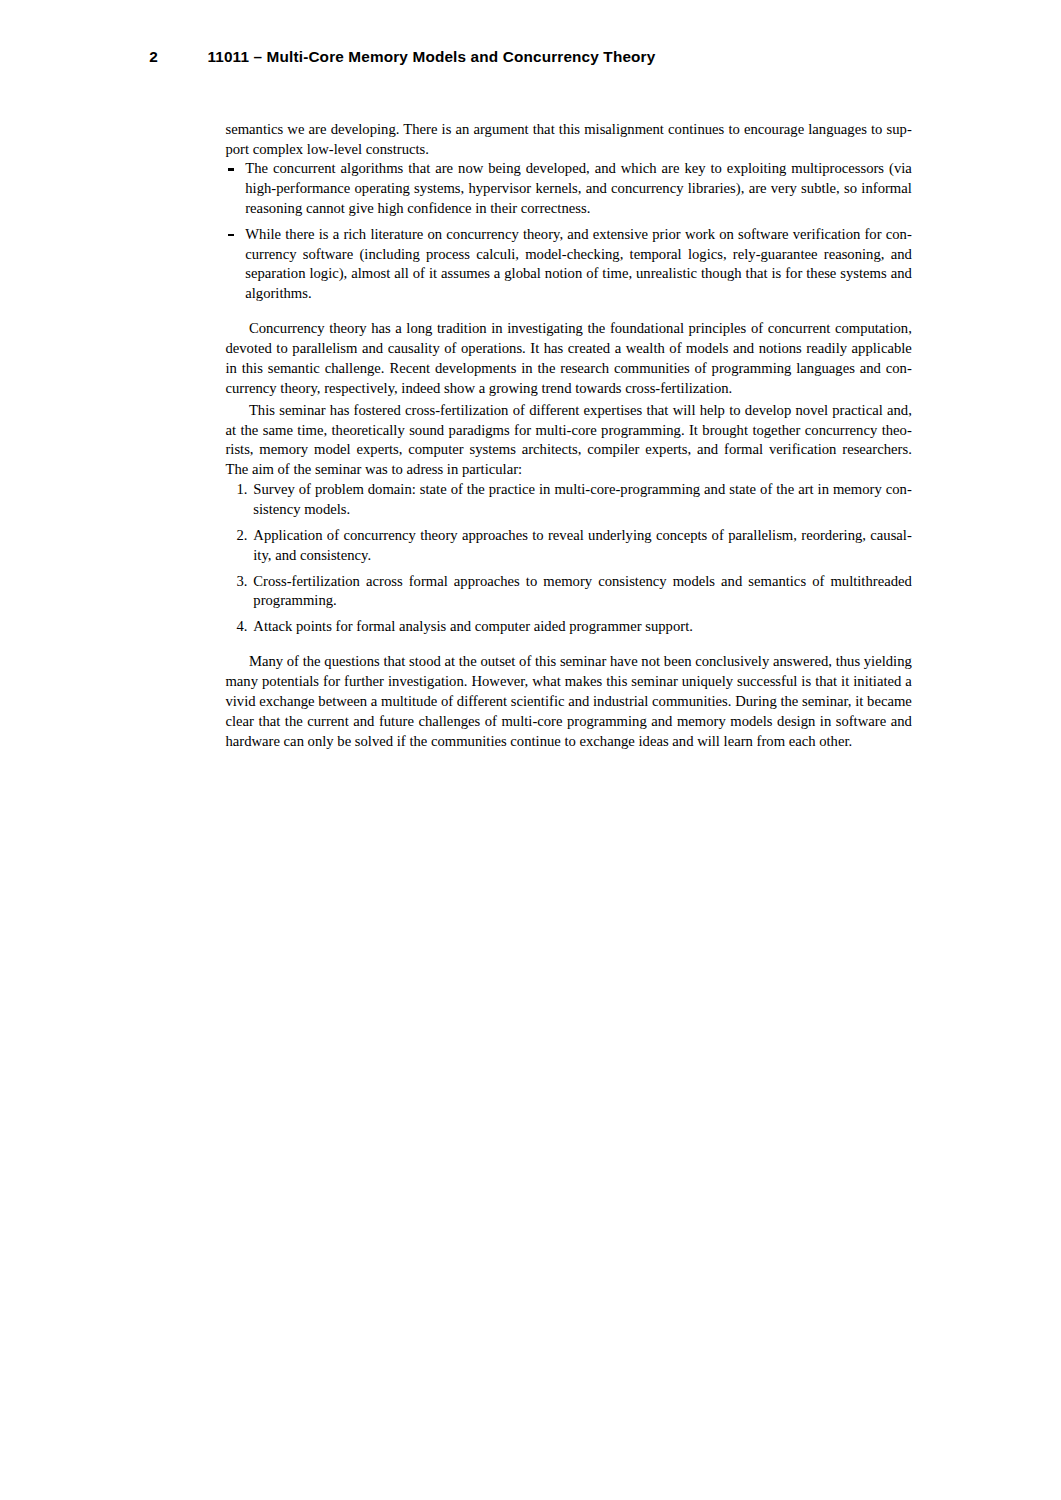2 11011 – Multi-Core Memory Models and Concurrency Theory
semantics we are developing. There is an argument that this misalignment continues to encourage languages to support complex low-level constructs.
The concurrent algorithms that are now being developed, and which are key to exploiting multiprocessors (via high-performance operating systems, hypervisor kernels, and concurrency libraries), are very subtle, so informal reasoning cannot give high confidence in their correctness.
While there is a rich literature on concurrency theory, and extensive prior work on software verification for concurrency software (including process calculi, model-checking, temporal logics, rely-guarantee reasoning, and separation logic), almost all of it assumes a global notion of time, unrealistic though that is for these systems and algorithms.
Concurrency theory has a long tradition in investigating the foundational principles of concurrent computation, devoted to parallelism and causality of operations. It has created a wealth of models and notions readily applicable in this semantic challenge. Recent developments in the research communities of programming languages and concurrency theory, respectively, indeed show a growing trend towards cross-fertilization.
This seminar has fostered cross-fertilization of different expertises that will help to develop novel practical and, at the same time, theoretically sound paradigms for multi-core programming. It brought together concurrency theorists, memory model experts, computer systems architects, compiler experts, and formal verification researchers. The aim of the seminar was to adress in particular:
Survey of problem domain: state of the practice in multi-core-programming and state of the art in memory consistency models.
Application of concurrency theory approaches to reveal underlying concepts of parallelism, reordering, causality, and consistency.
Cross-fertilization across formal approaches to memory consistency models and semantics of multithreaded programming.
Attack points for formal analysis and computer aided programmer support.
Many of the questions that stood at the outset of this seminar have not been conclusively answered, thus yielding many potentials for further investigation. However, what makes this seminar uniquely successful is that it initiated a vivid exchange between a multitude of different scientific and industrial communities. During the seminar, it became clear that the current and future challenges of multi-core programming and memory models design in software and hardware can only be solved if the communities continue to exchange ideas and will learn from each other.